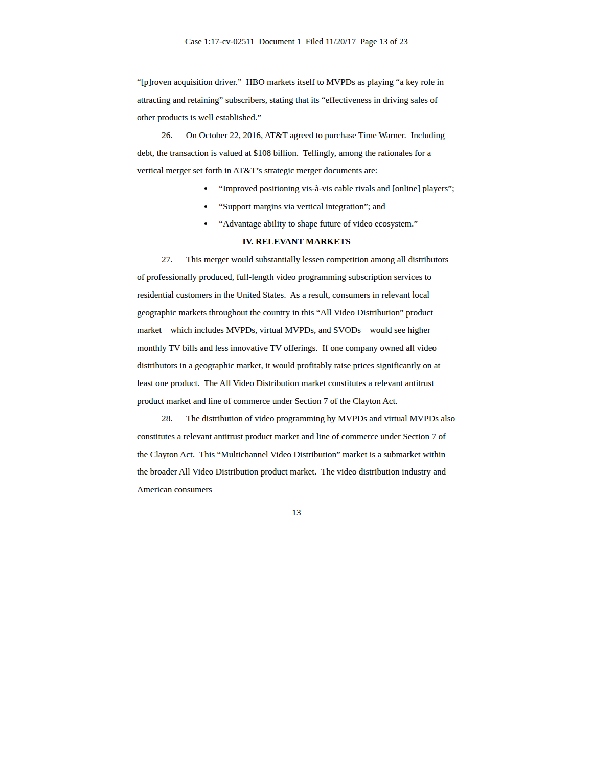Case 1:17-cv-02511 Document 1 Filed 11/20/17 Page 13 of 23
“[p]roven acquisition driver.” HBO markets itself to MVPDs as playing “a key role in attracting and retaining” subscribers, stating that its “effectiveness in driving sales of other products is well established.”
26. On October 22, 2016, AT&T agreed to purchase Time Warner. Including debt, the transaction is valued at $108 billion. Tellingly, among the rationales for a vertical merger set forth in AT&T’s strategic merger documents are:
“Improved positioning vis-à-vis cable rivals and [online] players”;
“Support margins via vertical integration”; and
“Advantage ability to shape future of video ecosystem.”
IV. RELEVANT MARKETS
27. This merger would substantially lessen competition among all distributors of professionally produced, full-length video programming subscription services to residential customers in the United States. As a result, consumers in relevant local geographic markets throughout the country in this “All Video Distribution” product market—which includes MVPDs, virtual MVPDs, and SVODs—would see higher monthly TV bills and less innovative TV offerings. If one company owned all video distributors in a geographic market, it would profitably raise prices significantly on at least one product. The All Video Distribution market constitutes a relevant antitrust product market and line of commerce under Section 7 of the Clayton Act.
28. The distribution of video programming by MVPDs and virtual MVPDs also constitutes a relevant antitrust product market and line of commerce under Section 7 of the Clayton Act. This “Multichannel Video Distribution” market is a submarket within the broader All Video Distribution product market. The video distribution industry and American consumers
13